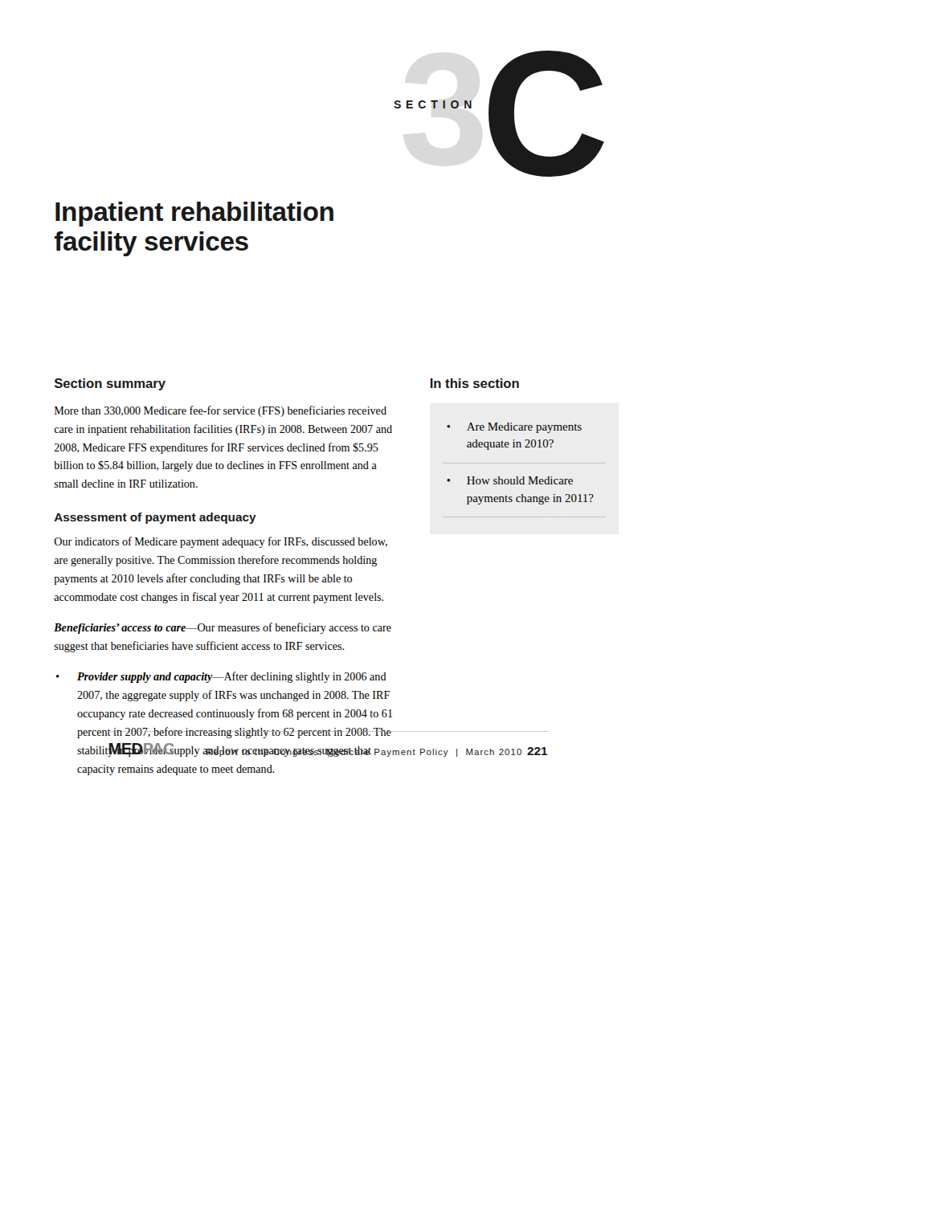3 C SECTION
Inpatient rehabilitation
facility services
Section summary
More than 330,000 Medicare fee-for service (FFS) beneficiaries received care in inpatient rehabilitation facilities (IRFs) in 2008. Between 2007 and 2008, Medicare FFS expenditures for IRF services declined from $5.95 billion to $5.84 billion, largely due to declines in FFS enrollment and a small decline in IRF utilization.
Assessment of payment adequacy
Our indicators of Medicare payment adequacy for IRFs, discussed below, are generally positive. The Commission therefore recommends holding payments at 2010 levels after concluding that IRFs will be able to accommodate cost changes in fiscal year 2011 at current payment levels.
Beneficiaries’ access to care—Our measures of beneficiary access to care suggest that beneficiaries have sufficient access to IRF services.
Provider supply and capacity—After declining slightly in 2006 and 2007, the aggregate supply of IRFs was unchanged in 2008. The IRF occupancy rate decreased continuously from 68 percent in 2004 to 61 percent in 2007, before increasing slightly to 62 percent in 2008. The stability in provider supply and low occupancy rates suggest that capacity remains adequate to meet demand.
In this section
Are Medicare payments adequate in 2010?
How should Medicare payments change in 2011?
MEDPAC
Report to the Congress: Medicare Payment Policy | March 2010221